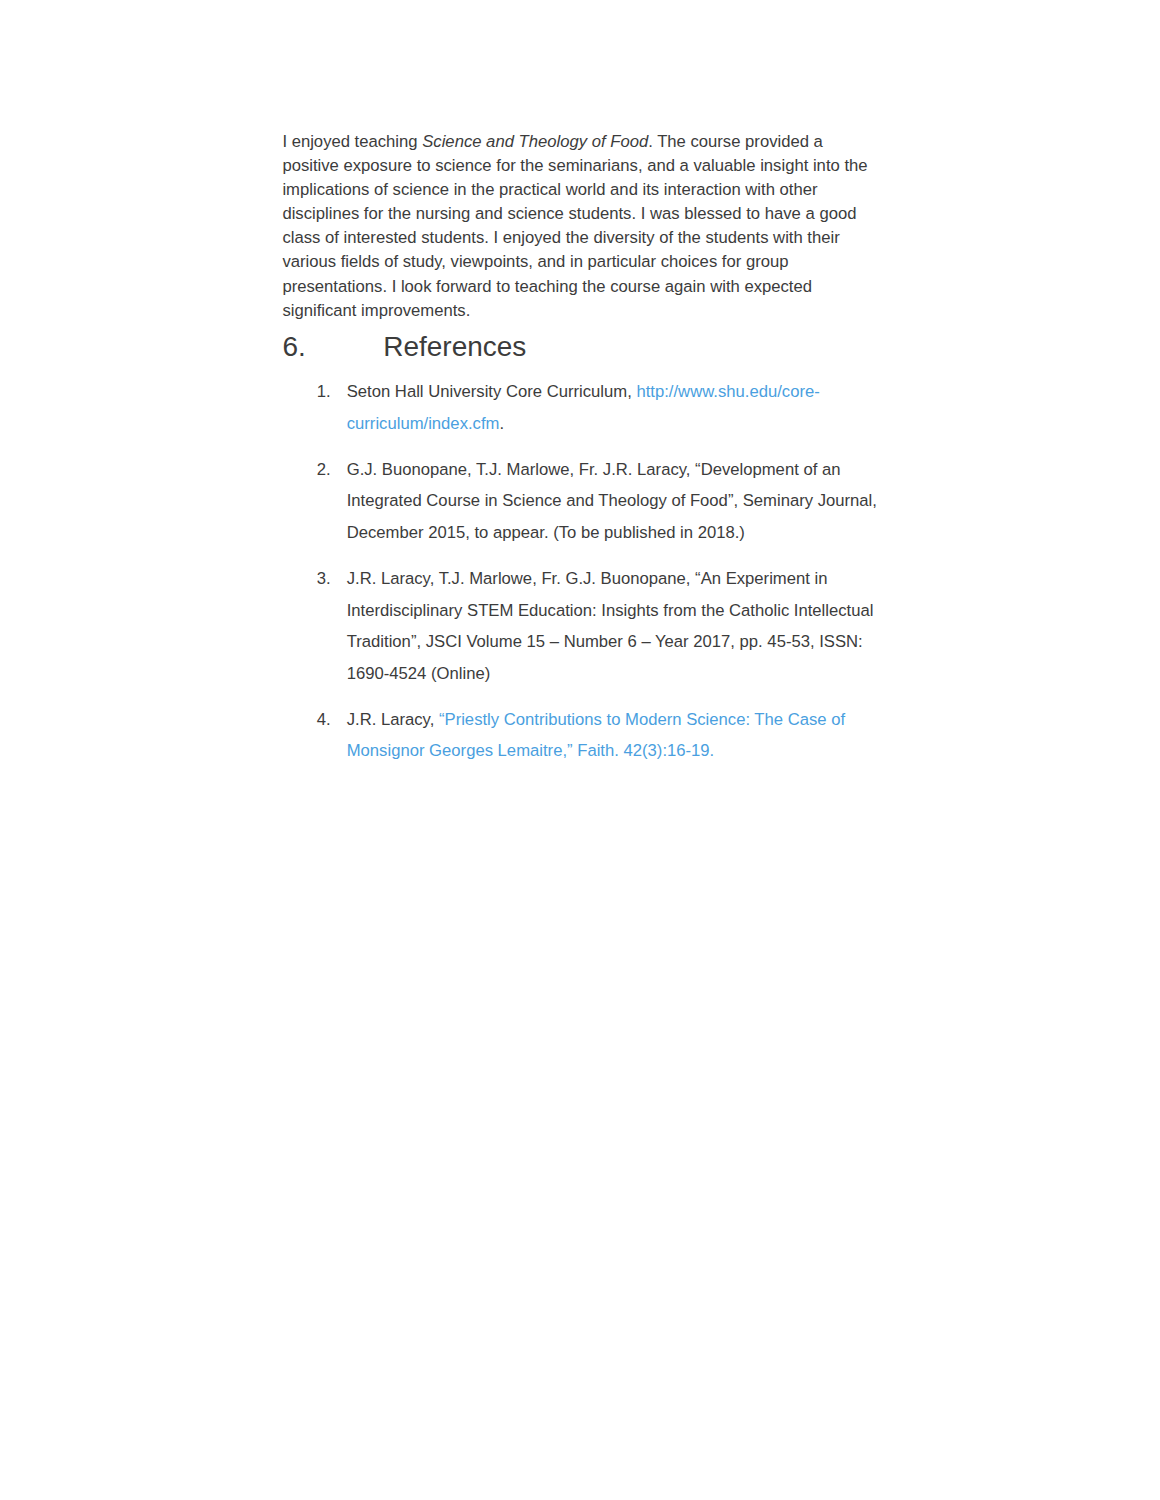I enjoyed teaching Science and Theology of Food. The course provided a positive exposure to science for the seminarians, and a valuable insight into the implications of science in the practical world and its interaction with other disciplines for the nursing and science students. I was blessed to have a good class of interested students. I enjoyed the diversity of the students with their various fields of study, viewpoints, and in particular choices for group presentations. I look forward to teaching the course again with expected significant improvements.
6. References
Seton Hall University Core Curriculum, http://www.shu.edu/core-curriculum/index.cfm.
G.J. Buonopane, T.J. Marlowe, Fr. J.R. Laracy, “Development of an Integrated Course in Science and Theology of Food”, Seminary Journal, December 2015, to appear. (To be published in 2018.)
J.R. Laracy, T.J. Marlowe, Fr. G.J. Buonopane, “An Experiment in Interdisciplinary STEM Education: Insights from the Catholic Intellectual Tradition”, JSCI Volume 15 – Number 6 – Year 2017, pp. 45-53, ISSN: 1690-4524 (Online)
J.R. Laracy, “Priestly Contributions to Modern Science: The Case of Monsignor Georges Lemaitre,” Faith. 42(3):16-19.